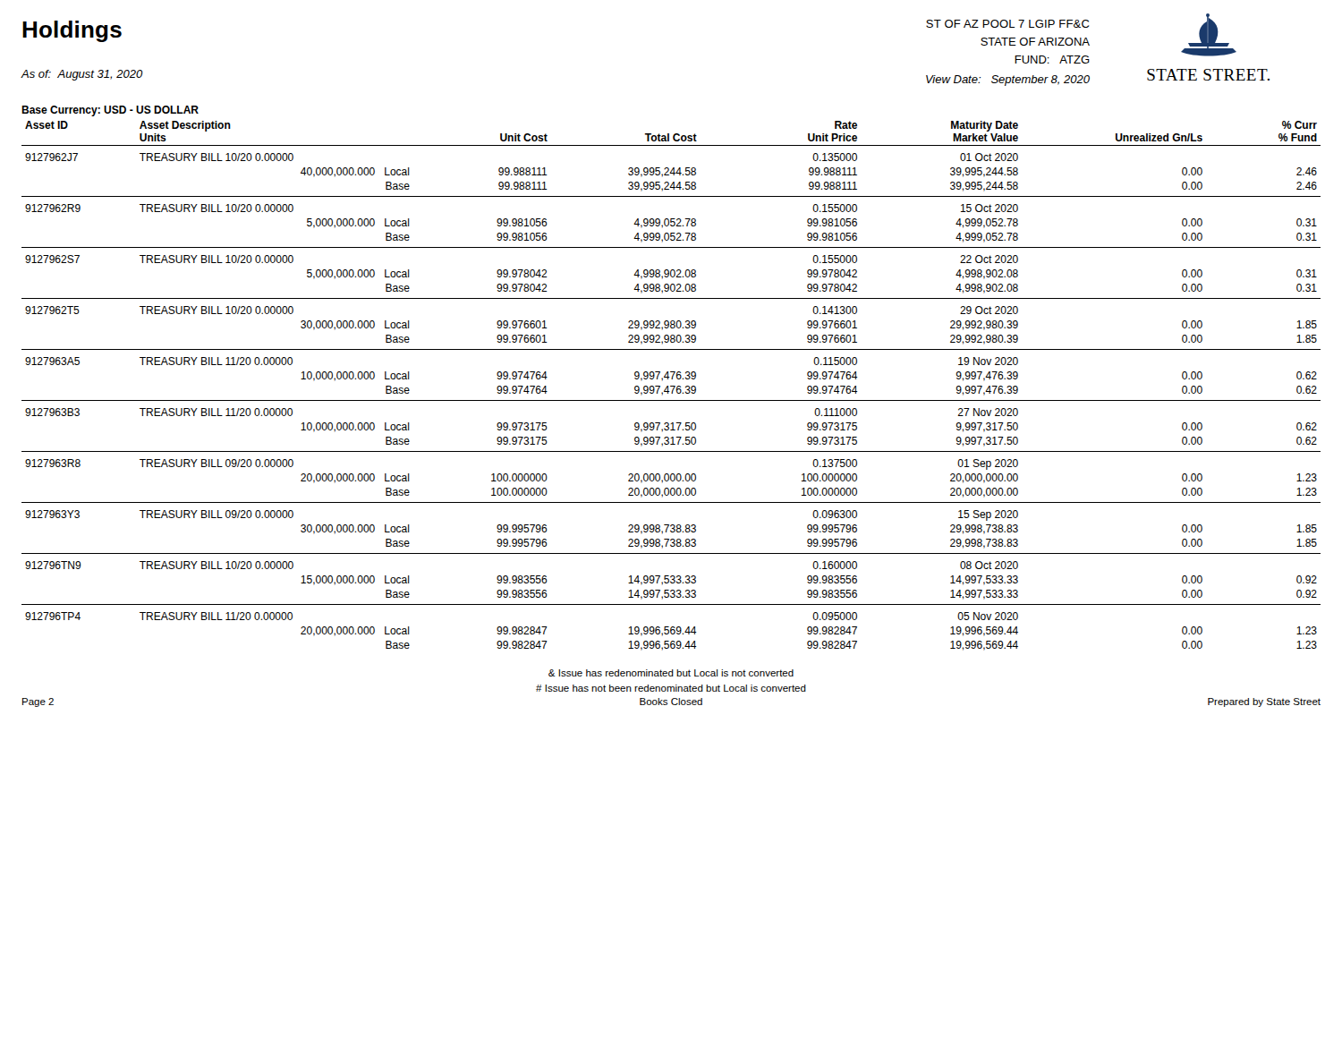Holdings
As of: August 31, 2020
ST OF AZ POOL 7 LGIP FF&C
STATE OF ARIZONA
FUND: ATZG
View Date: September 8, 2020
STATE STREET.
Base Currency: USD - US DOLLAR
| Asset ID | Asset Description | | | Rate | Maturity Date | | % Curr |
| --- | --- | --- | --- | --- | --- | --- | --- |
| | Units | Unit Cost | Total Cost | Unit Price | Market Value | Unrealized Gn/Ls | % Fund |
| 9127962J7 | TREASURY BILL 10/20 0.00000 | | | 0.135000 | 01 Oct 2020 | | |
| | 40,000,000.000 Local | 99.988111 | 39,995,244.58 | 99.988111 | 39,995,244.58 | 0.00 | 2.46 |
| | Base | 99.988111 | 39,995,244.58 | 99.988111 | 39,995,244.58 | 0.00 | 2.46 |
| 9127962R9 | TREASURY BILL 10/20 0.00000 | | | 0.155000 | 15 Oct 2020 | | |
| | 5,000,000.000 Local | 99.981056 | 4,999,052.78 | 99.981056 | 4,999,052.78 | 0.00 | 0.31 |
| | Base | 99.981056 | 4,999,052.78 | 99.981056 | 4,999,052.78 | 0.00 | 0.31 |
| 9127962S7 | TREASURY BILL 10/20 0.00000 | | | 0.155000 | 22 Oct 2020 | | |
| | 5,000,000.000 Local | 99.978042 | 4,998,902.08 | 99.978042 | 4,998,902.08 | 0.00 | 0.31 |
| | Base | 99.978042 | 4,998,902.08 | 99.978042 | 4,998,902.08 | 0.00 | 0.31 |
| 9127962T5 | TREASURY BILL 10/20 0.00000 | | | 0.141300 | 29 Oct 2020 | | |
| | 30,000,000.000 Local | 99.976601 | 29,992,980.39 | 99.976601 | 29,992,980.39 | 0.00 | 1.85 |
| | Base | 99.976601 | 29,992,980.39 | 99.976601 | 29,992,980.39 | 0.00 | 1.85 |
| 9127963A5 | TREASURY BILL 11/20 0.00000 | | | 0.115000 | 19 Nov 2020 | | |
| | 10,000,000.000 Local | 99.974764 | 9,997,476.39 | 99.974764 | 9,997,476.39 | 0.00 | 0.62 |
| | Base | 99.974764 | 9,997,476.39 | 99.974764 | 9,997,476.39 | 0.00 | 0.62 |
| 9127963B3 | TREASURY BILL 11/20 0.00000 | | | 0.111000 | 27 Nov 2020 | | |
| | 10,000,000.000 Local | 99.973175 | 9,997,317.50 | 99.973175 | 9,997,317.50 | 0.00 | 0.62 |
| | Base | 99.973175 | 9,997,317.50 | 99.973175 | 9,997,317.50 | 0.00 | 0.62 |
| 9127963R8 | TREASURY BILL 09/20 0.00000 | | | 0.137500 | 01 Sep 2020 | | |
| | 20,000,000.000 Local | 100.000000 | 20,000,000.00 | 100.000000 | 20,000,000.00 | 0.00 | 1.23 |
| | Base | 100.000000 | 20,000,000.00 | 100.000000 | 20,000,000.00 | 0.00 | 1.23 |
| 9127963Y3 | TREASURY BILL 09/20 0.00000 | | | 0.096300 | 15 Sep 2020 | | |
| | 30,000,000.000 Local | 99.995796 | 29,998,738.83 | 99.995796 | 29,998,738.83 | 0.00 | 1.85 |
| | Base | 99.995796 | 29,998,738.83 | 99.995796 | 29,998,738.83 | 0.00 | 1.85 |
| 912796TN9 | TREASURY BILL 10/20 0.00000 | | | 0.160000 | 08 Oct 2020 | | |
| | 15,000,000.000 Local | 99.983556 | 14,997,533.33 | 99.983556 | 14,997,533.33 | 0.00 | 0.92 |
| | Base | 99.983556 | 14,997,533.33 | 99.983556 | 14,997,533.33 | 0.00 | 0.92 |
| 912796TP4 | TREASURY BILL 11/20 0.00000 | | | 0.095000 | 05 Nov 2020 | | |
| | 20,000,000.000 Local | 99.982847 | 19,996,569.44 | 99.982847 | 19,996,569.44 | 0.00 | 1.23 |
| | Base | 99.982847 | 19,996,569.44 | 99.982847 | 19,996,569.44 | 0.00 | 1.23 |
& Issue has redenominated but Local is not converted
# Issue has not been redenominated but Local is converted
Page 2
Books Closed
Prepared by State Street